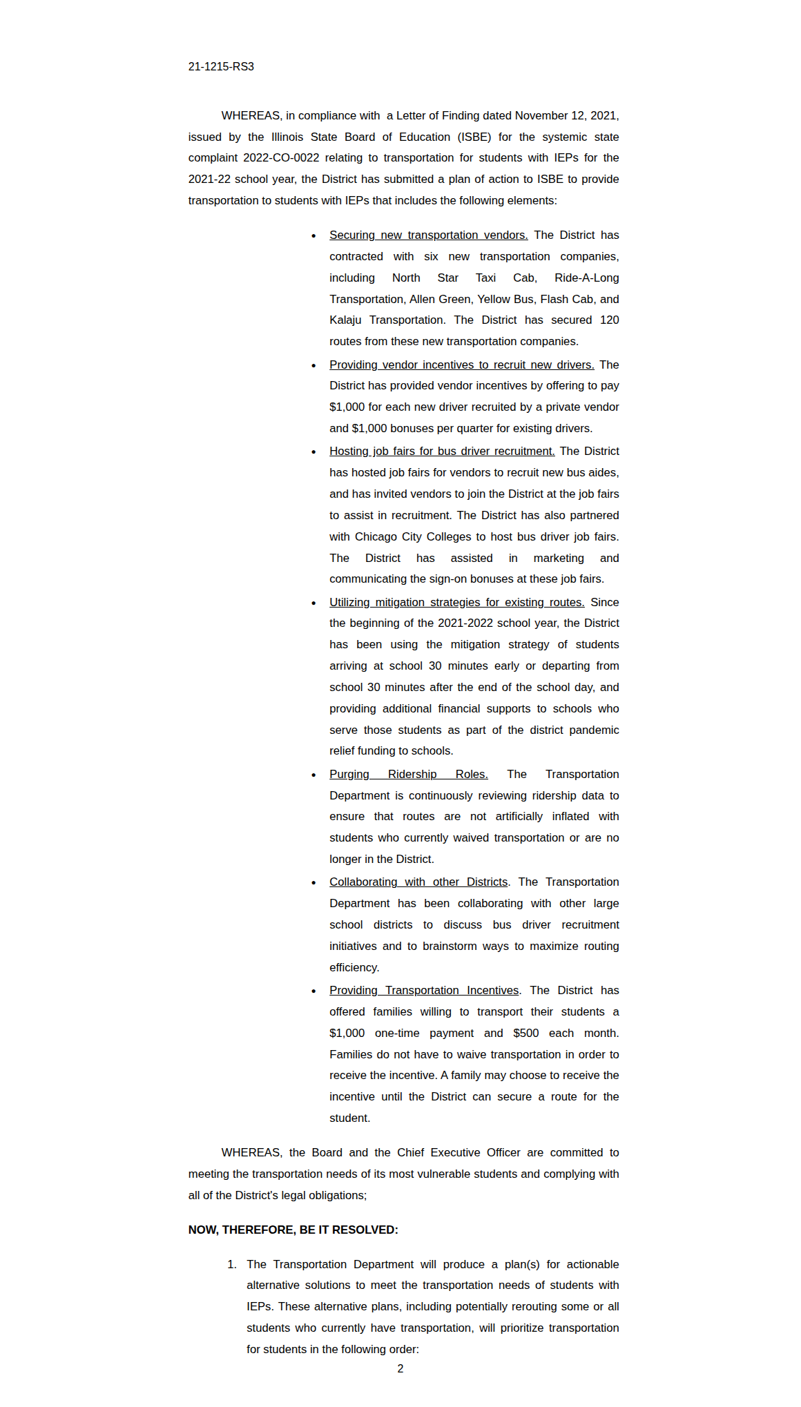21-1215-RS3
WHEREAS, in compliance with a Letter of Finding dated November 12, 2021, issued by the Illinois State Board of Education (ISBE) for the systemic state complaint 2022-CO-0022 relating to transportation for students with IEPs for the 2021-22 school year, the District has submitted a plan of action to ISBE to provide transportation to students with IEPs that includes the following elements:
Securing new transportation vendors. The District has contracted with six new transportation companies, including North Star Taxi Cab, Ride-A-Long Transportation, Allen Green, Yellow Bus, Flash Cab, and Kalaju Transportation. The District has secured 120 routes from these new transportation companies.
Providing vendor incentives to recruit new drivers. The District has provided vendor incentives by offering to pay $1,000 for each new driver recruited by a private vendor and $1,000 bonuses per quarter for existing drivers.
Hosting job fairs for bus driver recruitment. The District has hosted job fairs for vendors to recruit new bus aides, and has invited vendors to join the District at the job fairs to assist in recruitment. The District has also partnered with Chicago City Colleges to host bus driver job fairs. The District has assisted in marketing and communicating the sign-on bonuses at these job fairs.
Utilizing mitigation strategies for existing routes. Since the beginning of the 2021-2022 school year, the District has been using the mitigation strategy of students arriving at school 30 minutes early or departing from school 30 minutes after the end of the school day, and providing additional financial supports to schools who serve those students as part of the district pandemic relief funding to schools.
Purging Ridership Roles. The Transportation Department is continuously reviewing ridership data to ensure that routes are not artificially inflated with students who currently waived transportation or are no longer in the District.
Collaborating with other Districts. The Transportation Department has been collaborating with other large school districts to discuss bus driver recruitment initiatives and to brainstorm ways to maximize routing efficiency.
Providing Transportation Incentives. The District has offered families willing to transport their students a $1,000 one-time payment and $500 each month. Families do not have to waive transportation in order to receive the incentive. A family may choose to receive the incentive until the District can secure a route for the student.
WHEREAS, the Board and the Chief Executive Officer are committed to meeting the transportation needs of its most vulnerable students and complying with all of the District's legal obligations;
NOW, THEREFORE, BE IT RESOLVED:
The Transportation Department will produce a plan(s) for actionable alternative solutions to meet the transportation needs of students with IEPs. These alternative plans, including potentially rerouting some or all students who currently have transportation, will prioritize transportation for students in the following order:
2